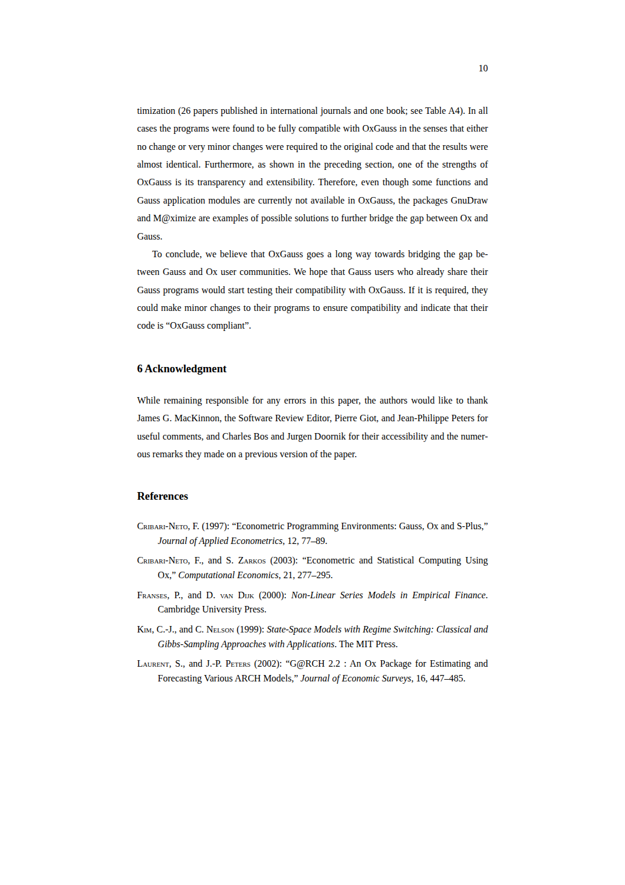10
timization (26 papers published in international journals and one book; see Table A4). In all cases the programs were found to be fully compatible with OxGauss in the senses that either no change or very minor changes were required to the original code and that the results were almost identical. Furthermore, as shown in the preceding section, one of the strengths of OxGauss is its transparency and extensibility. Therefore, even though some functions and Gauss application modules are currently not available in OxGauss, the packages GnuDraw and M@ximize are examples of possible solutions to further bridge the gap between Ox and Gauss.
To conclude, we believe that OxGauss goes a long way towards bridging the gap between Gauss and Ox user communities. We hope that Gauss users who already share their Gauss programs would start testing their compatibility with OxGauss. If it is required, they could make minor changes to their programs to ensure compatibility and indicate that their code is “OxGauss compliant”.
6 Acknowledgment
While remaining responsible for any errors in this paper, the authors would like to thank James G. MacKinnon, the Software Review Editor, Pierre Giot, and Jean-Philippe Peters for useful comments, and Charles Bos and Jurgen Doornik for their accessibility and the numerous remarks they made on a previous version of the paper.
References
Cribari-Neto, F. (1997): “Econometric Programming Environments: Gauss, Ox and S-Plus,” Journal of Applied Econometrics, 12, 77–89.
Cribari-Neto, F., and S. Zarkos (2003): “Econometric and Statistical Computing Using Ox,” Computational Economics, 21, 277–295.
Franses, P., and D. van Dijk (2000): Non-Linear Series Models in Empirical Finance. Cambridge University Press.
Kim, C.-J., and C. Nelson (1999): State-Space Models with Regime Switching: Classical and Gibbs-Sampling Approaches with Applications. The MIT Press.
Laurent, S., and J.-P. Peters (2002): “G@RCH 2.2 : An Ox Package for Estimating and Forecasting Various ARCH Models,” Journal of Economic Surveys, 16, 447–485.